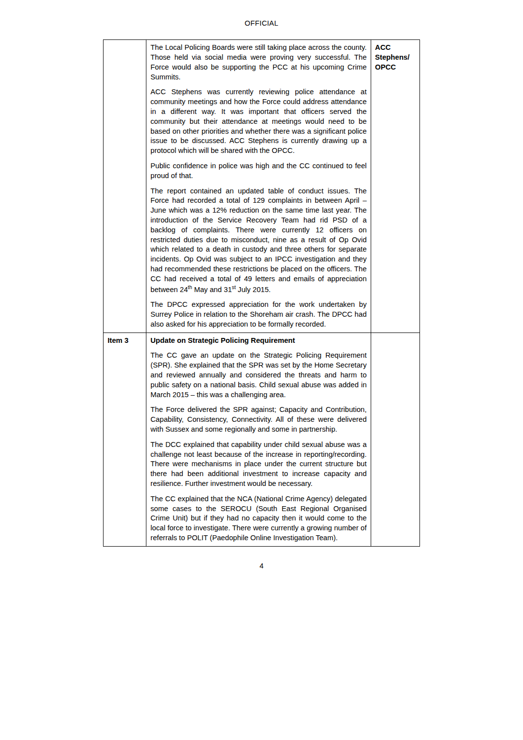OFFICIAL
| | The Local Policing Boards were still taking place across the county. Those held via social media were proving very successful. The Force would also be supporting the PCC at his upcoming Crime Summits. ACC Stephens was currently reviewing police attendance at community meetings and how the Force could address attendance in a different way. It was important that officers served the community but their attendance at meetings would need to be based on other priorities and whether there was a significant police issue to be discussed. ACC Stephens is currently drawing up a protocol which will be shared with the OPCC. Public confidence in police was high and the CC continued to feel proud of that. The report contained an updated table of conduct issues. The Force had recorded a total of 129 complaints in between April – June which was a 12% reduction on the same time last year. The introduction of the Service Recovery Team had rid PSD of a backlog of complaints. There were currently 12 officers on restricted duties due to misconduct, nine as a result of Op Ovid which related to a death in custody and three others for separate incidents. Op Ovid was subject to an IPCC investigation and they had recommended these restrictions be placed on the officers. The CC had received a total of 49 letters and emails of appreciation between 24 th May and 31 st July 2015. The DPCC expressed appreciation for the work undertaken by Surrey Police in relation to the Shoreham air crash. The DPCC had also asked for his appreciation to be formally recorded. | ACC Stephens/ OPCC |
| Item 3 | Update on Strategic Policing Requirement The CC gave an update on the Strategic Policing Requirement (SPR). She explained that the SPR was set by the Home Secretary and reviewed annually and considered the threats and harm to public safety on a national basis. Child sexual abuse was added in March 2015 – this was a challenging area. The Force delivered the SPR against; Capacity and Contribution, Capability, Consistency, Connectivity. All of these were delivered with Sussex and some regionally and some in partnership. The DCC explained that capability under child sexual abuse was a challenge not least because of the increase in reporting/recording. There were mechanisms in place under the current structure but there had been additional investment to increase capacity and resilience. Further investment would be necessary. The CC explained that the NCA (National Crime Agency) delegated some cases to the SEROCU (South East Regional Organised Crime Unit) but if they had no capacity then it would come to the local force to investigate. There were currently a growing number of referrals to POLIT (Paedophile Online Investigation Team). | |
4